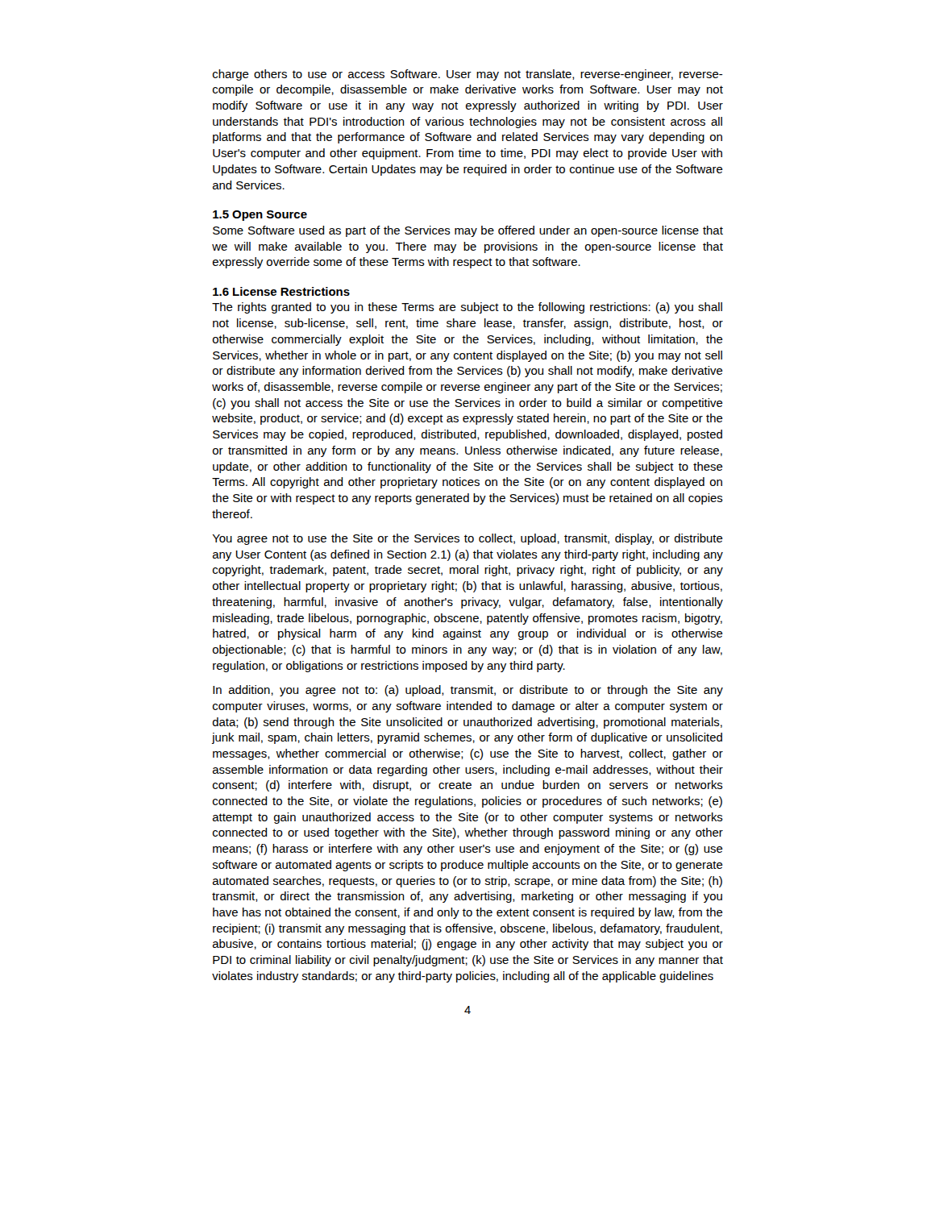charge others to use or access Software. User may not translate, reverse-engineer, reverse-compile or decompile, disassemble or make derivative works from Software. User may not modify Software or use it in any way not expressly authorized in writing by PDI. User understands that PDI's introduction of various technologies may not be consistent across all platforms and that the performance of Software and related Services may vary depending on User's computer and other equipment. From time to time, PDI may elect to provide User with Updates to Software. Certain Updates may be required in order to continue use of the Software and Services.
1.5 Open Source
Some Software used as part of the Services may be offered under an open-source license that we will make available to you. There may be provisions in the open-source license that expressly override some of these Terms with respect to that software.
1.6 License Restrictions
The rights granted to you in these Terms are subject to the following restrictions: (a) you shall not license, sub-license, sell, rent, time share lease, transfer, assign, distribute, host, or otherwise commercially exploit the Site or the Services, including, without limitation, the Services, whether in whole or in part, or any content displayed on the Site; (b) you may not sell or distribute any information derived from the Services (b) you shall not modify, make derivative works of, disassemble, reverse compile or reverse engineer any part of the Site or the Services; (c) you shall not access the Site or use the Services in order to build a similar or competitive website, product, or service; and (d) except as expressly stated herein, no part of the Site or the Services may be copied, reproduced, distributed, republished, downloaded, displayed, posted or transmitted in any form or by any means. Unless otherwise indicated, any future release, update, or other addition to functionality of the Site or the Services shall be subject to these Terms. All copyright and other proprietary notices on the Site (or on any content displayed on the Site or with respect to any reports generated by the Services) must be retained on all copies thereof.
You agree not to use the Site or the Services to collect, upload, transmit, display, or distribute any User Content (as defined in Section 2.1) (a) that violates any third-party right, including any copyright, trademark, patent, trade secret, moral right, privacy right, right of publicity, or any other intellectual property or proprietary right; (b) that is unlawful, harassing, abusive, tortious, threatening, harmful, invasive of another's privacy, vulgar, defamatory, false, intentionally misleading, trade libelous, pornographic, obscene, patently offensive, promotes racism, bigotry, hatred, or physical harm of any kind against any group or individual or is otherwise objectionable; (c) that is harmful to minors in any way; or (d) that is in violation of any law, regulation, or obligations or restrictions imposed by any third party.
In addition, you agree not to: (a) upload, transmit, or distribute to or through the Site any computer viruses, worms, or any software intended to damage or alter a computer system or data; (b) send through the Site unsolicited or unauthorized advertising, promotional materials, junk mail, spam, chain letters, pyramid schemes, or any other form of duplicative or unsolicited messages, whether commercial or otherwise; (c) use the Site to harvest, collect, gather or assemble information or data regarding other users, including e-mail addresses, without their consent; (d) interfere with, disrupt, or create an undue burden on servers or networks connected to the Site, or violate the regulations, policies or procedures of such networks; (e) attempt to gain unauthorized access to the Site (or to other computer systems or networks connected to or used together with the Site), whether through password mining or any other means; (f) harass or interfere with any other user's use and enjoyment of the Site; or (g) use software or automated agents or scripts to produce multiple accounts on the Site, or to generate automated searches, requests, or queries to (or to strip, scrape, or mine data from) the Site; (h) transmit, or direct the transmission of, any advertising, marketing or other messaging if you have has not obtained the consent, if and only to the extent consent is required by law, from the recipient; (i) transmit any messaging that is offensive, obscene, libelous, defamatory, fraudulent, abusive, or contains tortious material; (j) engage in any other activity that may subject you or PDI to criminal liability or civil penalty/judgment; (k) use the Site or Services in any manner that violates industry standards; or any third-party policies, including all of the applicable guidelines
4